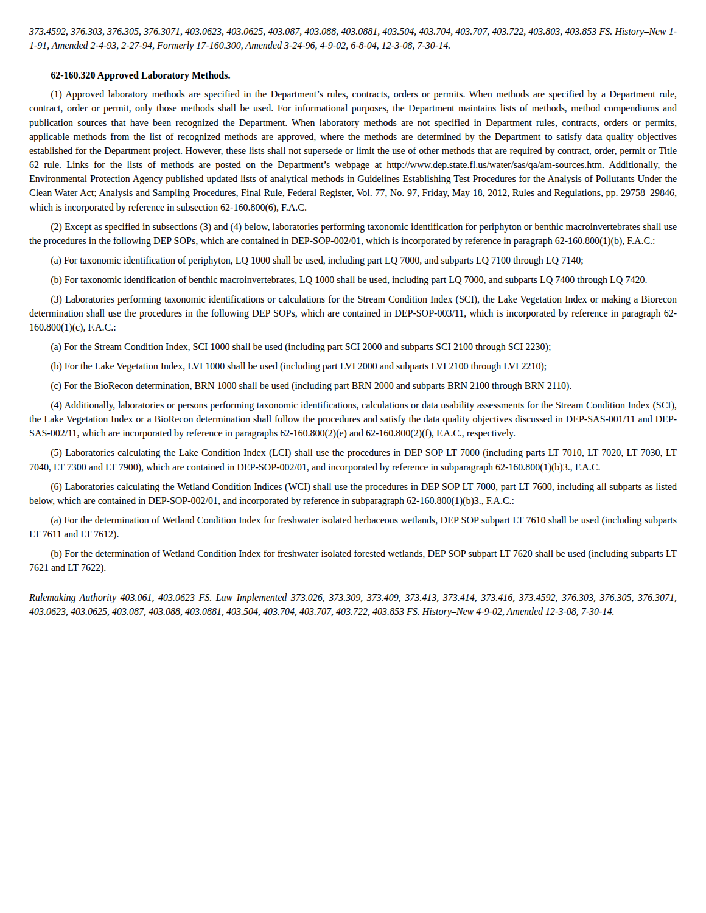373.4592, 376.303, 376.305, 376.3071, 403.0623, 403.0625, 403.087, 403.088, 403.0881, 403.504, 403.704, 403.707, 403.722, 403.803, 403.853 FS. History–New 1-1-91, Amended 2-4-93, 2-27-94, Formerly 17-160.300, Amended 3-24-96, 4-9-02, 6-8-04, 12-3-08, 7-30-14.
62-160.320 Approved Laboratory Methods.
(1) Approved laboratory methods are specified in the Department’s rules, contracts, orders or permits. When methods are specified by a Department rule, contract, order or permit, only those methods shall be used. For informational purposes, the Department maintains lists of methods, method compendiums and publication sources that have been recognized the Department. When laboratory methods are not specified in Department rules, contracts, orders or permits, applicable methods from the list of recognized methods are approved, where the methods are determined by the Department to satisfy data quality objectives established for the Department project. However, these lists shall not supersede or limit the use of other methods that are required by contract, order, permit or Title 62 rule. Links for the lists of methods are posted on the Department’s webpage at http://www.dep.state.fl.us/water/sas/qa/am-sources.htm. Additionally, the Environmental Protection Agency published updated lists of analytical methods in Guidelines Establishing Test Procedures for the Analysis of Pollutants Under the Clean Water Act; Analysis and Sampling Procedures, Final Rule, Federal Register, Vol. 77, No. 97, Friday, May 18, 2012, Rules and Regulations, pp. 29758–29846, which is incorporated by reference in subsection 62-160.800(6), F.A.C.
(2) Except as specified in subsections (3) and (4) below, laboratories performing taxonomic identification for periphyton or benthic macroinvertebrates shall use the procedures in the following DEP SOPs, which are contained in DEP-SOP-002/01, which is incorporated by reference in paragraph 62-160.800(1)(b), F.A.C.:
(a) For taxonomic identification of periphyton, LQ 1000 shall be used, including part LQ 7000, and subparts LQ 7100 through LQ 7140;
(b) For taxonomic identification of benthic macroinvertebrates, LQ 1000 shall be used, including part LQ 7000, and subparts LQ 7400 through LQ 7420.
(3) Laboratories performing taxonomic identifications or calculations for the Stream Condition Index (SCI), the Lake Vegetation Index or making a Biorecon determination shall use the procedures in the following DEP SOPs, which are contained in DEP-SOP-003/11, which is incorporated by reference in paragraph 62-160.800(1)(c), F.A.C.:
(a) For the Stream Condition Index, SCI 1000 shall be used (including part SCI 2000 and subparts SCI 2100 through SCI 2230);
(b) For the Lake Vegetation Index, LVI 1000 shall be used (including part LVI 2000 and subparts LVI 2100 through LVI 2210);
(c) For the BioRecon determination, BRN 1000 shall be used (including part BRN 2000 and subparts BRN 2100 through BRN 2110).
(4) Additionally, laboratories or persons performing taxonomic identifications, calculations or data usability assessments for the Stream Condition Index (SCI), the Lake Vegetation Index or a BioRecon determination shall follow the procedures and satisfy the data quality objectives discussed in DEP-SAS-001/11 and DEP-SAS-002/11, which are incorporated by reference in paragraphs 62-160.800(2)(e) and 62-160.800(2)(f), F.A.C., respectively.
(5) Laboratories calculating the Lake Condition Index (LCI) shall use the procedures in DEP SOP LT 7000 (including parts LT 7010, LT 7020, LT 7030, LT 7040, LT 7300 and LT 7900), which are contained in DEP-SOP-002/01, and incorporated by reference in subparagraph 62-160.800(1)(b)3., F.A.C.
(6) Laboratories calculating the Wetland Condition Indices (WCI) shall use the procedures in DEP SOP LT 7000, part LT 7600, including all subparts as listed below, which are contained in DEP-SOP-002/01, and incorporated by reference in subparagraph 62-160.800(1)(b)3., F.A.C.:
(a) For the determination of Wetland Condition Index for freshwater isolated herbaceous wetlands, DEP SOP subpart LT 7610 shall be used (including subparts LT 7611 and LT 7612).
(b) For the determination of Wetland Condition Index for freshwater isolated forested wetlands, DEP SOP subpart LT 7620 shall be used (including subparts LT 7621 and LT 7622).
Rulemaking Authority 403.061, 403.0623 FS. Law Implemented 373.026, 373.309, 373.409, 373.413, 373.414, 373.416, 373.4592, 376.303, 376.305, 376.3071, 403.0623, 403.0625, 403.087, 403.088, 403.0881, 403.504, 403.704, 403.707, 403.722, 403.853 FS. History–New 4-9-02, Amended 12-3-08, 7-30-14.